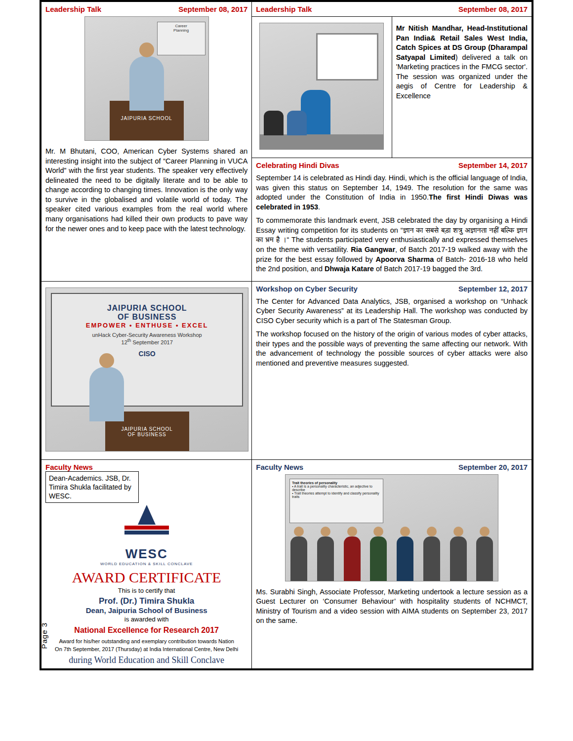Page 3
| Leadership Talk September 08, 2017 Career Planning JAIPURIA SCHOOL Mr. M Bhutani, COO, American Cyber Systems shared an interesting insight into the subject of “Career Planning in VUCA World” with the first year students. The speaker very effectively delineated the need to be digitally literate and to be able to change according to changing times. Innovation is the only way to survive in the globalised and volatile world of today. The speaker cited various examples from the real world where many organisations had killed their own products to pave way for the newer ones and to keep pace with the latest technology. | / Leadership Talk September 08, 2017 / / / Mr Nitish Mandhar, Head-Institutional Pan India& Retail Sales West India, Catch Spices at DS Group (Dharampal Satyapal Limited ) delivered a talk on 'Marketing practices in the FMCG sector'. The session was organized under the aegis of Centre for Leadership & Excellence / / Celebrating Hindi Divas September 14, 2017 September 14 is celebrated as Hindi day. Hindi, which is the official language of India, was given this status on September 14, 1949. The resolution for the same was adopted under the Constitution of India in 1950. The first Hindi Diwas was celebrated in 1953 . To commemorate this landmark event, JSB celebrated the day by organising a Hindi Essay writing competition for its students on “ज्ञान का सबसे बड़ा शत्रु अज्ञानता नहीं बल्कि ज्ञान का भ्रम है ।“ The students participated very enthusiastically and expressed themselves on the theme with versatility. Ria Gangwar , of Batch 2017-19 walked away with the prize for the best essay followed by Apoorva Sharma of Batch- 2016-18 who held the 2nd position, and Dhwaja Katare of Batch 2017-19 bagged the 3rd. / |
| JAIPURIA SCHOOL OF BUSINESS EMPOWER • ENTHUSE • EXCEL unHack Cyber-Security Awareness Workshop 12 th September 2017 CISO JAIPURIA SCHOOL OF BUSINESS | Workshop on Cyber Security September 12, 2017 The Center for Advanced Data Analytics, JSB, organised a workshop on “Unhack Cyber Security Awareness” at its Leadership Hall. The workshop was conducted by CISO Cyber security which is a part of The Statesman Group. The workshop focused on the history of the origin of various modes of cyber attacks, their types and the possible ways of preventing the same affecting our network. With the advancement of technology the possible sources of cyber attacks were also mentioned and preventive measures suggested. |
| Faculty News Dean-Academics. JSB, Dr. Timira Shukla facilitated by WESC. WESC WORLD EDUCATION & SKILL CONCLAVE AWARD CERTIFICATE This is to certify that Prof. (Dr.) Timira Shukla Dean, Jaipuria School of Business is awarded with National Excellence for Research 2017 Award for his/her outstanding and exemplary contribution towards Nation On 7th September, 2017 (Thursday) at India International Centre, New Delhi during World Education and Skill Conclave | Faculty News September 20, 2017 Trait theories of personality • A trait is a personality characteristic, an adjective to describe • Trait theories attempt to identify and classify personality traits Ms. Surabhi Singh, Associate Professor, Marketing undertook a lecture session as a Guest Lecturer on ‘Consumer Behaviour’ with hospitality students of NCHMCT, Ministry of Tourism and a video session with AIMA students on September 23, 2017 on the same. |